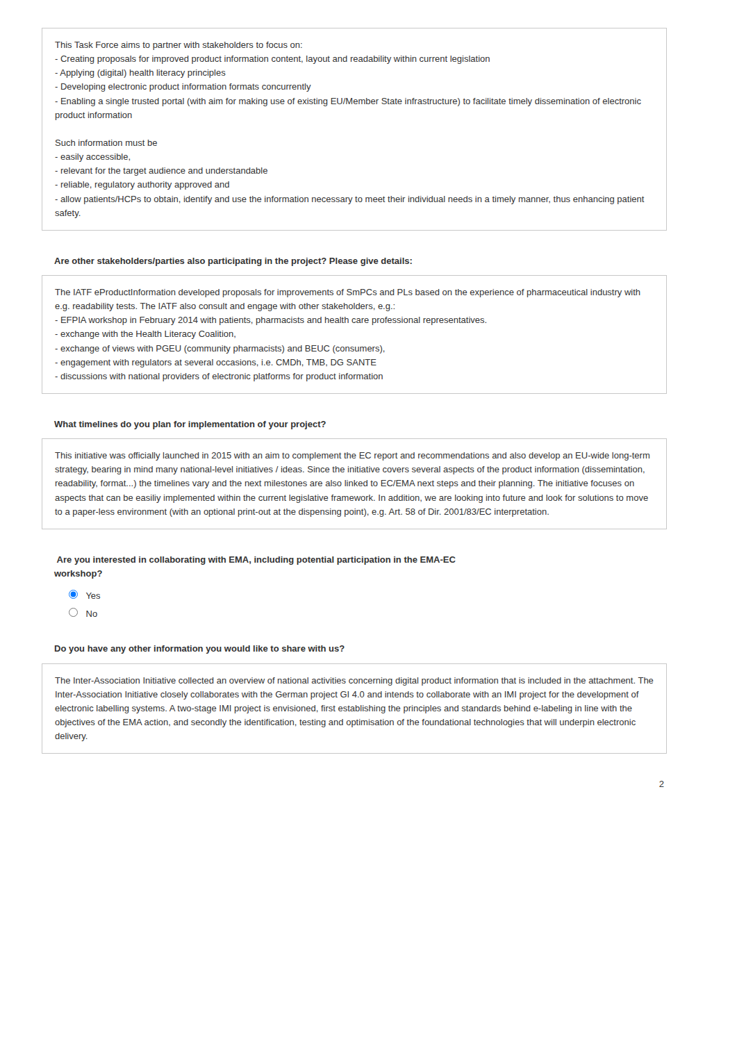This Task Force aims to partner with stakeholders to focus on:
- Creating proposals for improved product information content, layout and readability within current legislation
- Applying (digital) health literacy principles
- Developing electronic product information formats concurrently
- Enabling a single trusted portal (with aim for making use of existing EU/Member State infrastructure) to facilitate timely dissemination of electronic product information
Such information must be
- easily accessible,
- relevant for the target audience and understandable
- reliable, regulatory authority approved and
- allow patients/HCPs to obtain, identify and use the information necessary to meet their individual needs in a timely manner, thus enhancing patient safety.
Are other stakeholders/parties also participating in the project? Please give details:
The IATF eProductInformation developed proposals for improvements of SmPCs and PLs based on the experience of pharmaceutical industry with e.g. readability tests. The IATF also consult and engage with other stakeholders, e.g.:
- EFPIA workshop in February 2014 with patients, pharmacists and health care professional representatives.
- exchange with the Health Literacy Coalition,
- exchange of views with PGEU (community pharmacists) and BEUC (consumers),
- engagement with regulators at several occasions, i.e. CMDh, TMB, DG SANTE
- discussions with national providers of electronic platforms for product information
What timelines do you plan for implementation of your project?
This initiative was officially launched in 2015 with an aim to complement the EC report and recommendations and also develop an EU-wide long-term strategy, bearing in mind many national-level initiatives / ideas. Since the initiative covers several aspects of the product information (dissemintation, readability, format...) the timelines vary and the next milestones are also linked to EC/EMA next steps and their planning. The initiative focuses on aspects that can be easiliy implemented within the current legislative framework. In addition, we are looking into future and look for solutions to move to a paper-less environment (with an optional print-out at the dispensing point), e.g. Art. 58 of Dir. 2001/83/EC interpretation.
Are you interested in collaborating with EMA, including potential participation in the EMA-EC
workshop?
Yes No
Do you have any other information you would like to share with us?
The Inter-Association Initiative collected an overview of national activities concerning digital product information that is included in the attachment. The Inter-Association Initiative closely collaborates with the German project GI 4.0 and intends to collaborate with an IMI project for the development of electronic labelling systems. A two-stage IMI project is envisioned, first establishing the principles and standards behind e-labeling in line with the objectives of the EMA action, and secondly the identification, testing and optimisation of the foundational technologies that will underpin electronic delivery.
2